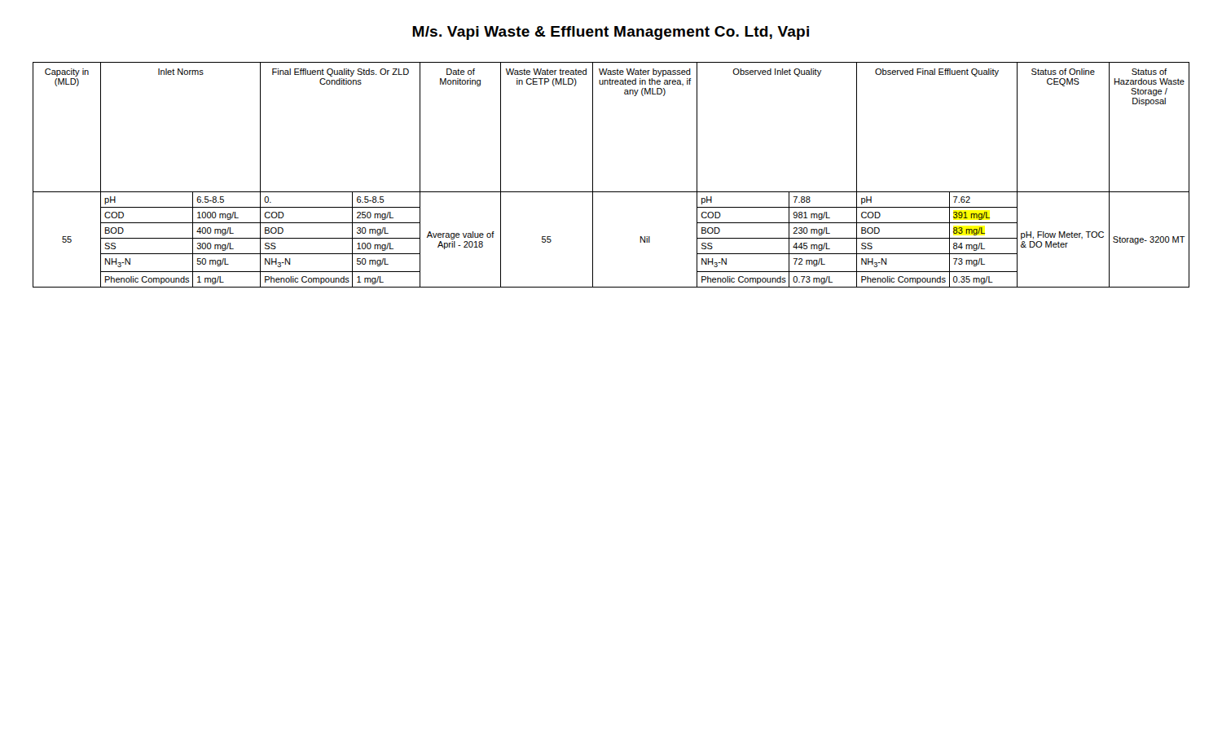M/s. Vapi Waste & Effluent Management Co. Ltd, Vapi
| Capacity in (MLD) | Inlet Norms | Final Effluent Quality Stds. Or ZLD Conditions | Date of Monitoring | Waste Water treated in CETP (MLD) | Waste Water bypassed untreated in the area, if any (MLD) | Observed Inlet Quality | Observed Final Effluent Quality | Status of Online CEQMS | Status of Hazardous Waste Storage / Disposal |
| --- | --- | --- | --- | --- | --- | --- | --- | --- | --- |
| 55 | pH | 6.5-8.5 | 0. | 6.5-8.5 | Average value of April - 2018 | 55 | Nil | pH | 7.88 | pH | 7.62 | pH, Flow Meter, TOC & DO Meter | Storage- 3200 MT |
| COD | 1000 mg/L | COD | 250 mg/L | COD | 981 mg/L | COD | 391 mg/L |
| BOD | 400 mg/L | BOD | 30 mg/L | BOD | 230 mg/L | BOD | 83 mg/L |
| SS | 300 mg/L | SS | 100 mg/L | SS | 445 mg/L | SS | 84 mg/L |
| NH 3 -N | 50 mg/L | NH 3 -N | 50 mg/L | NH 3 -N | 72 mg/L | NH 3 -N | 73 mg/L |
| Phenolic Compounds | 1 mg/L | Phenolic Compounds | 1 mg/L | Phenolic Compounds | 0.73 mg/L | Phenolic Compounds | 0.35 mg/L |